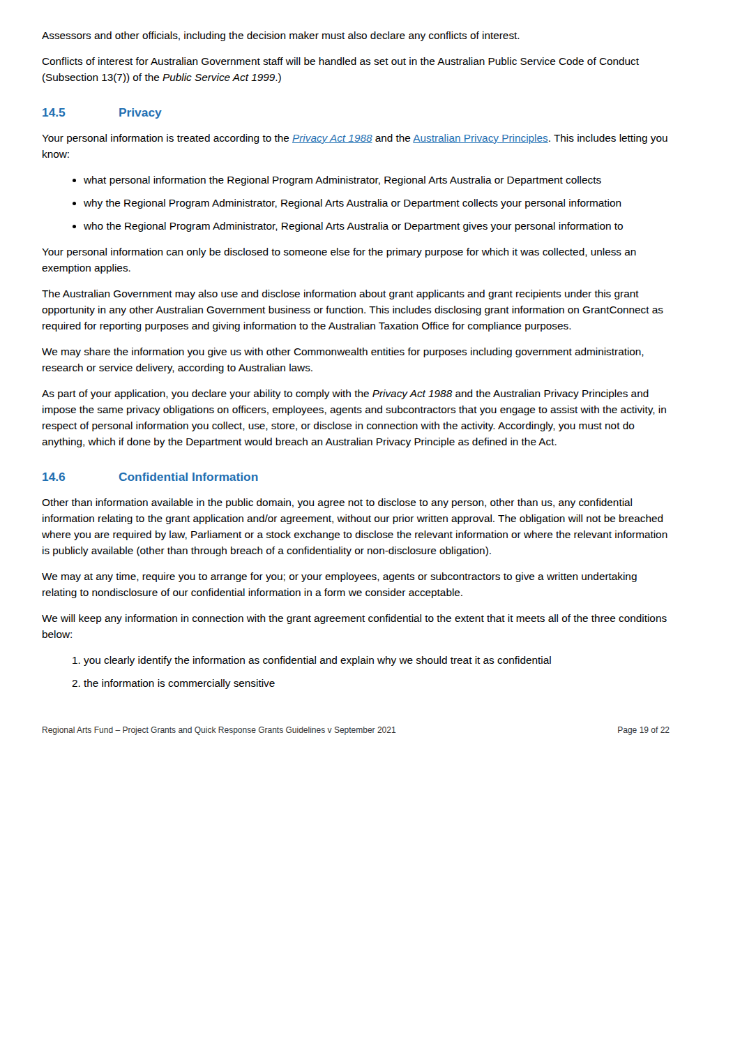Assessors and other officials, including the decision maker must also declare any conflicts of interest.
Conflicts of interest for Australian Government staff will be handled as set out in the Australian Public Service Code of Conduct (Subsection 13(7)) of the Public Service Act 1999.)
14.5 Privacy
Your personal information is treated according to the Privacy Act 1988 and the Australian Privacy Principles. This includes letting you know:
what personal information the Regional Program Administrator, Regional Arts Australia or Department collects
why the Regional Program Administrator, Regional Arts Australia or Department collects your personal information
who the Regional Program Administrator, Regional Arts Australia or Department gives your personal information to
Your personal information can only be disclosed to someone else for the primary purpose for which it was collected, unless an exemption applies.
The Australian Government may also use and disclose information about grant applicants and grant recipients under this grant opportunity in any other Australian Government business or function. This includes disclosing grant information on GrantConnect as required for reporting purposes and giving information to the Australian Taxation Office for compliance purposes.
We may share the information you give us with other Commonwealth entities for purposes including government administration, research or service delivery, according to Australian laws.
As part of your application, you declare your ability to comply with the Privacy Act 1988 and the Australian Privacy Principles and impose the same privacy obligations on officers, employees, agents and subcontractors that you engage to assist with the activity, in respect of personal information you collect, use, store, or disclose in connection with the activity. Accordingly, you must not do anything, which if done by the Department would breach an Australian Privacy Principle as defined in the Act.
14.6 Confidential Information
Other than information available in the public domain, you agree not to disclose to any person, other than us, any confidential information relating to the grant application and/or agreement, without our prior written approval. The obligation will not be breached where you are required by law, Parliament or a stock exchange to disclose the relevant information or where the relevant information is publicly available (other than through breach of a confidentiality or non-disclosure obligation).
We may at any time, require you to arrange for you; or your employees, agents or subcontractors to give a written undertaking relating to nondisclosure of our confidential information in a form we consider acceptable.
We will keep any information in connection with the grant agreement confidential to the extent that it meets all of the three conditions below:
you clearly identify the information as confidential and explain why we should treat it as confidential
the information is commercially sensitive
Regional Arts Fund – Project Grants and Quick Response Grants Guidelines v September 2021 Page 19 of 22